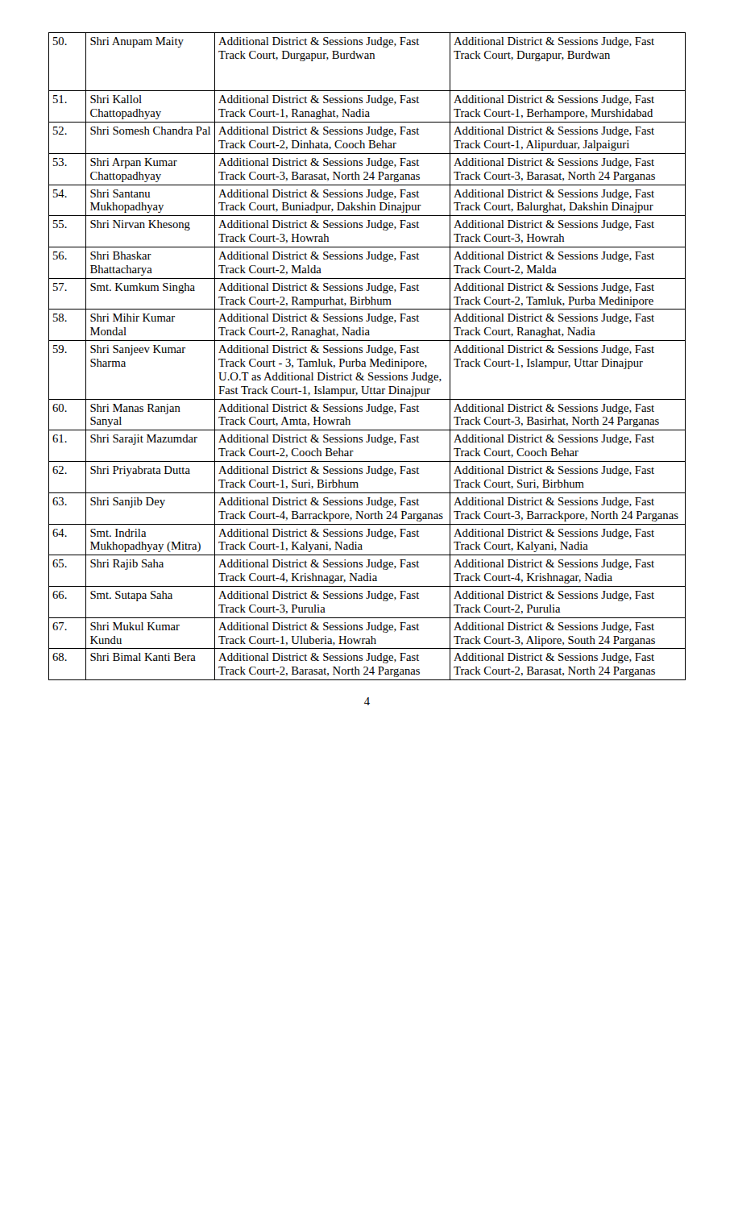| 50. | Shri Anupam Maity | Additional District & Sessions Judge, Fast Track Court, Durgapur, Burdwan | Additional District & Sessions Judge, Fast Track Court, Durgapur, Burdwan |
| 51. | Shri Kallol Chattopadhyay | Additional District & Sessions Judge, Fast Track Court-1, Ranaghat, Nadia | Additional District & Sessions Judge, Fast Track Court-1, Berhampore, Murshidabad |
| 52. | Shri Somesh Chandra Pal | Additional District & Sessions Judge, Fast Track Court-2, Dinhata, Cooch Behar | Additional District & Sessions Judge, Fast Track Court-1, Alipurduar, Jalpaiguri |
| 53. | Shri Arpan Kumar Chattopadhyay | Additional District & Sessions Judge, Fast Track Court-3, Barasat, North 24 Parganas | Additional District & Sessions Judge, Fast Track Court-3, Barasat, North 24 Parganas |
| 54. | Shri Santanu Mukhopadhyay | Additional District & Sessions Judge, Fast Track Court, Buniadpur, Dakshin Dinajpur | Additional District & Sessions Judge, Fast Track Court, Balurghat, Dakshin Dinajpur |
| 55. | Shri Nirvan Khesong | Additional District & Sessions Judge, Fast Track Court-3, Howrah | Additional District & Sessions Judge, Fast Track Court-3, Howrah |
| 56. | Shri Bhaskar Bhattacharya | Additional District & Sessions Judge, Fast Track Court-2, Malda | Additional District & Sessions Judge, Fast Track Court-2, Malda |
| 57. | Smt. Kumkum Singha | Additional District & Sessions Judge, Fast Track Court-2, Rampurhat, Birbhum | Additional District & Sessions Judge, Fast Track Court-2, Tamluk, Purba Medinipore |
| 58. | Shri Mihir Kumar Mondal | Additional District & Sessions Judge, Fast Track Court-2, Ranaghat, Nadia | Additional District & Sessions Judge, Fast Track Court, Ranaghat, Nadia |
| 59. | Shri Sanjeev Kumar Sharma | Additional District & Sessions Judge, Fast Track Court - 3, Tamluk, Purba Medinipore, U.O.T as Additional District & Sessions Judge, Fast Track Court-1, Islampur, Uttar Dinajpur | Additional District & Sessions Judge, Fast Track Court-1, Islampur, Uttar Dinajpur |
| 60. | Shri Manas Ranjan Sanyal | Additional District & Sessions Judge, Fast Track Court, Amta, Howrah | Additional District & Sessions Judge, Fast Track Court-3, Basirhat, North 24 Parganas |
| 61. | Shri Sarajit Mazumdar | Additional District & Sessions Judge, Fast Track Court-2, Cooch Behar | Additional District & Sessions Judge, Fast Track Court, Cooch Behar |
| 62. | Shri Priyabrata Dutta | Additional District & Sessions Judge, Fast Track Court-1, Suri, Birbhum | Additional District & Sessions Judge, Fast Track Court, Suri, Birbhum |
| 63. | Shri Sanjib Dey | Additional District & Sessions Judge, Fast Track Court-4, Barrackpore, North 24 Parganas | Additional District & Sessions Judge, Fast Track Court-3, Barrackpore, North 24 Parganas |
| 64. | Smt. Indrila Mukhopadhyay (Mitra) | Additional District & Sessions Judge, Fast Track Court-1, Kalyani, Nadia | Additional District & Sessions Judge, Fast Track Court, Kalyani, Nadia |
| 65. | Shri Rajib Saha | Additional District & Sessions Judge, Fast Track Court-4, Krishnagar, Nadia | Additional District & Sessions Judge, Fast Track Court-4, Krishnagar, Nadia |
| 66. | Smt. Sutapa Saha | Additional District & Sessions Judge, Fast Track Court-3, Purulia | Additional District & Sessions Judge, Fast Track Court-2, Purulia |
| 67. | Shri Mukul Kumar Kundu | Additional District & Sessions Judge, Fast Track Court-1, Uluberia, Howrah | Additional District & Sessions Judge, Fast Track Court-3, Alipore, South 24 Parganas |
| 68. | Shri Bimal Kanti Bera | Additional District & Sessions Judge, Fast Track Court-2, Barasat, North 24 Parganas | Additional District & Sessions Judge, Fast Track Court-2, Barasat, North 24 Parganas |
4